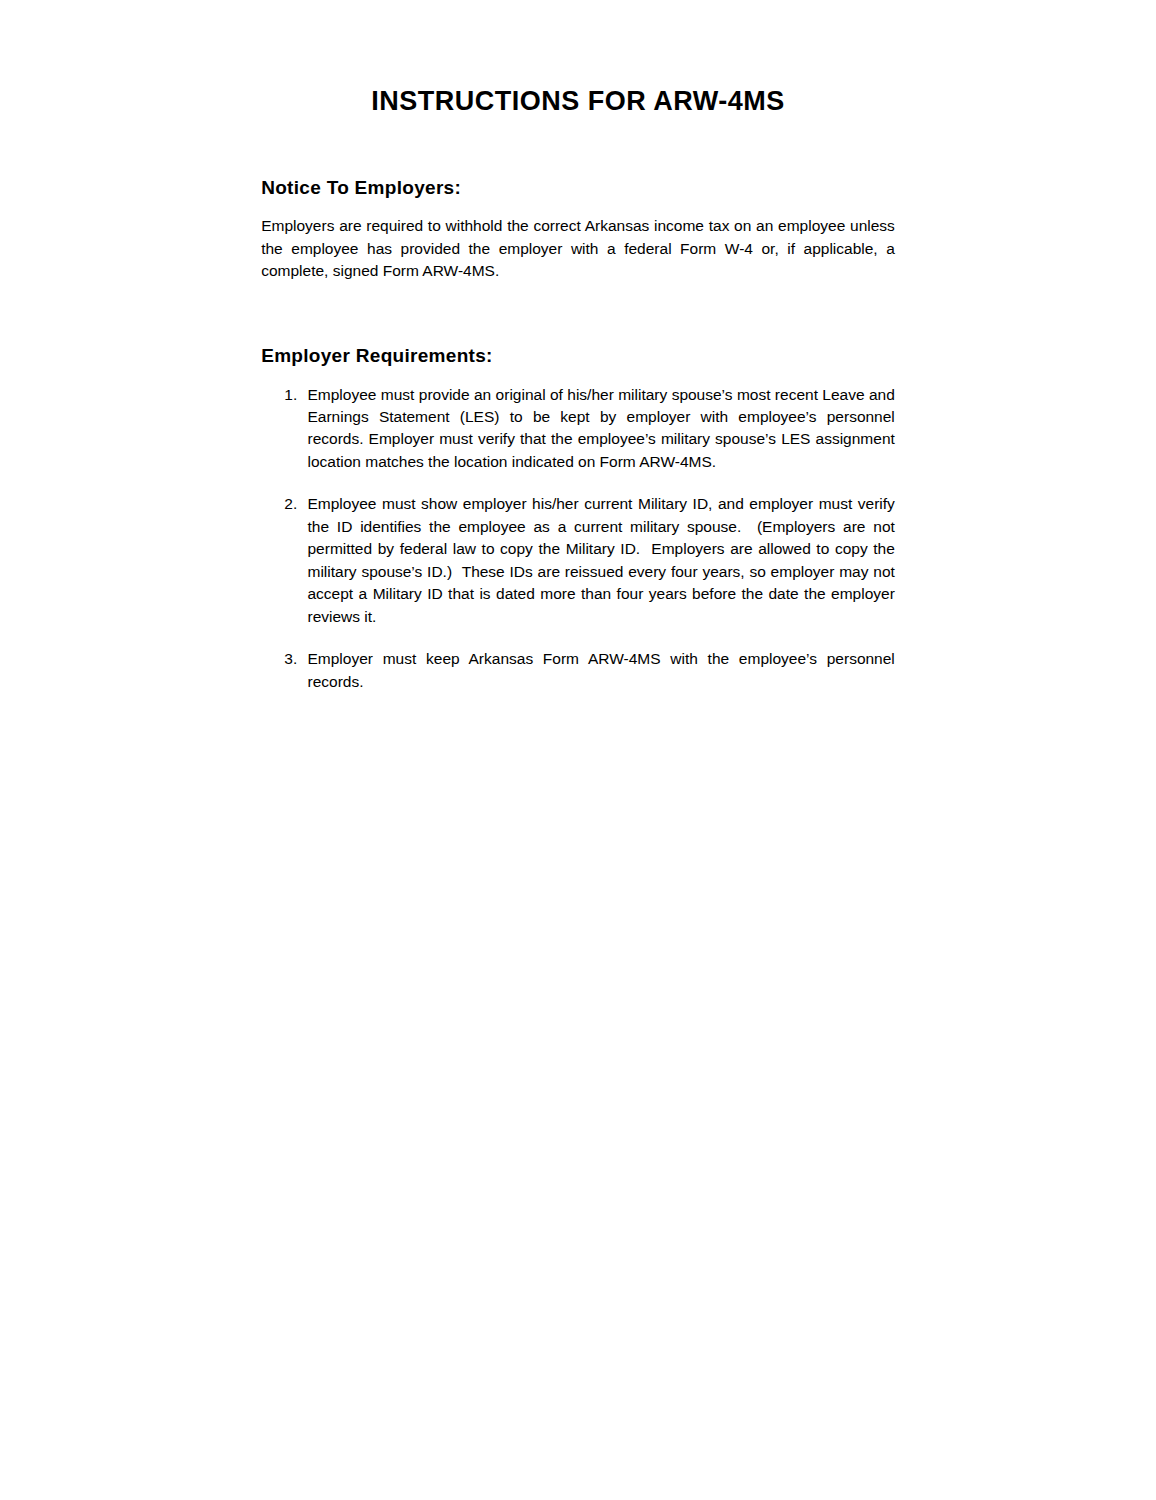INSTRUCTIONS FOR ARW-4MS
Notice To Employers:
Employers are required to withhold the correct Arkansas income tax on an employee unless the employee has provided the employer with a federal Form W-4 or, if applicable, a complete, signed Form ARW-4MS.
Employer Requirements:
Employee must provide an original of his/her military spouse’s most recent Leave and Earnings Statement (LES) to be kept by employer with employee’s personnel records. Employer must verify that the employee’s military spouse’s LES assignment location matches the location indicated on Form ARW-4MS.
Employee must show employer his/her current Military ID, and employer must verify the ID identifies the employee as a current military spouse. (Employers are not permitted by federal law to copy the Military ID. Employers are allowed to copy the military spouse’s ID.) These IDs are reissued every four years, so employer may not accept a Military ID that is dated more than four years before the date the employer reviews it.
Employer must keep Arkansas Form ARW-4MS with the employee’s personnel records.